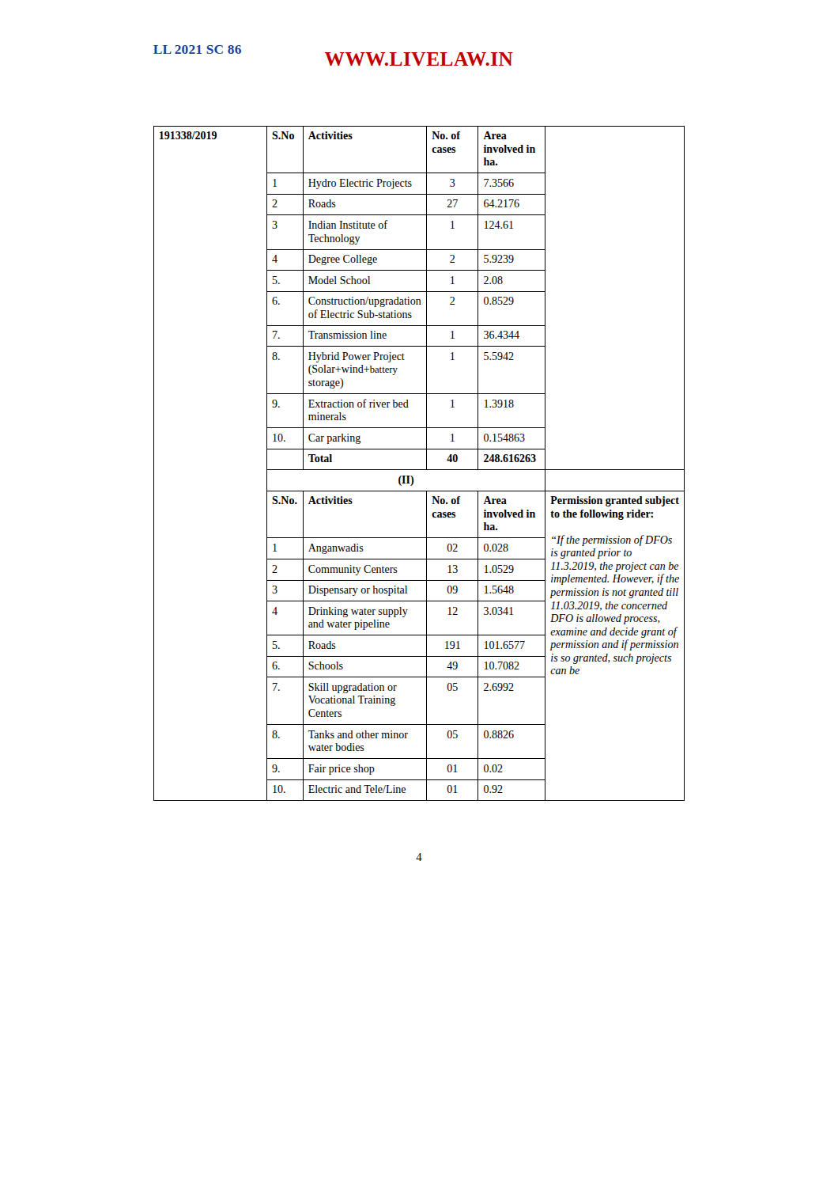LL 2021 SC 86
WWW.LIVELAW.IN
| 191338/2019 | S.No | Activities | No. of cases | Area involved in ha. | |
| 1 | Hydro Electric Projects | 3 | 7.3566 |
| 2 | Roads | 27 | 64.2176 |
| 3 | Indian Institute of Technology | 1 | 124.61 |
| 4 | Degree College | 2 | 5.9239 |
| 5. | Model School | 1 | 2.08 |
| 6. | Construction/upgradation of Electric Sub-stations | 2 | 0.8529 |
| 7. | Transmission line | 1 | 36.4344 |
| 8. | Hybrid Power Project (Solar+wind+ battery storage) | 1 | 5.5942 |
| 9. | Extraction of river bed minerals | 1 | 1.3918 |
| 10. | Car parking | 1 | 0.154863 |
| | Total | 40 | 248.616263 |
| (II) | |
| S.No. | Activities | No. of cases | Area involved in ha. | Permission granted subject to the following rider: “If the permission of DFOs is granted prior to 11.3.2019, the project can be implemented. However, if the permission is not granted till 11.03.2019, the concerned DFO is allowed process, examine and decide grant of permission and if permission is so granted, such projects can be |
| 1 | Anganwadis | 02 | 0.028 |
| 2 | Community Centers | 13 | 1.0529 |
| 3 | Dispensary or hospital | 09 | 1.5648 |
| 4 | Drinking water supply and water pipeline | 12 | 3.0341 |
| 5. | Roads | 191 | 101.6577 |
| 6. | Schools | 49 | 10.7082 |
| 7. | Skill upgradation or Vocational Training Centers | 05 | 2.6992 |
| 8. | Tanks and other minor water bodies | 05 | 0.8826 |
| 9. | Fair price shop | 01 | 0.02 |
| 10. | Electric and Tele/Line | 01 | 0.92 |
4